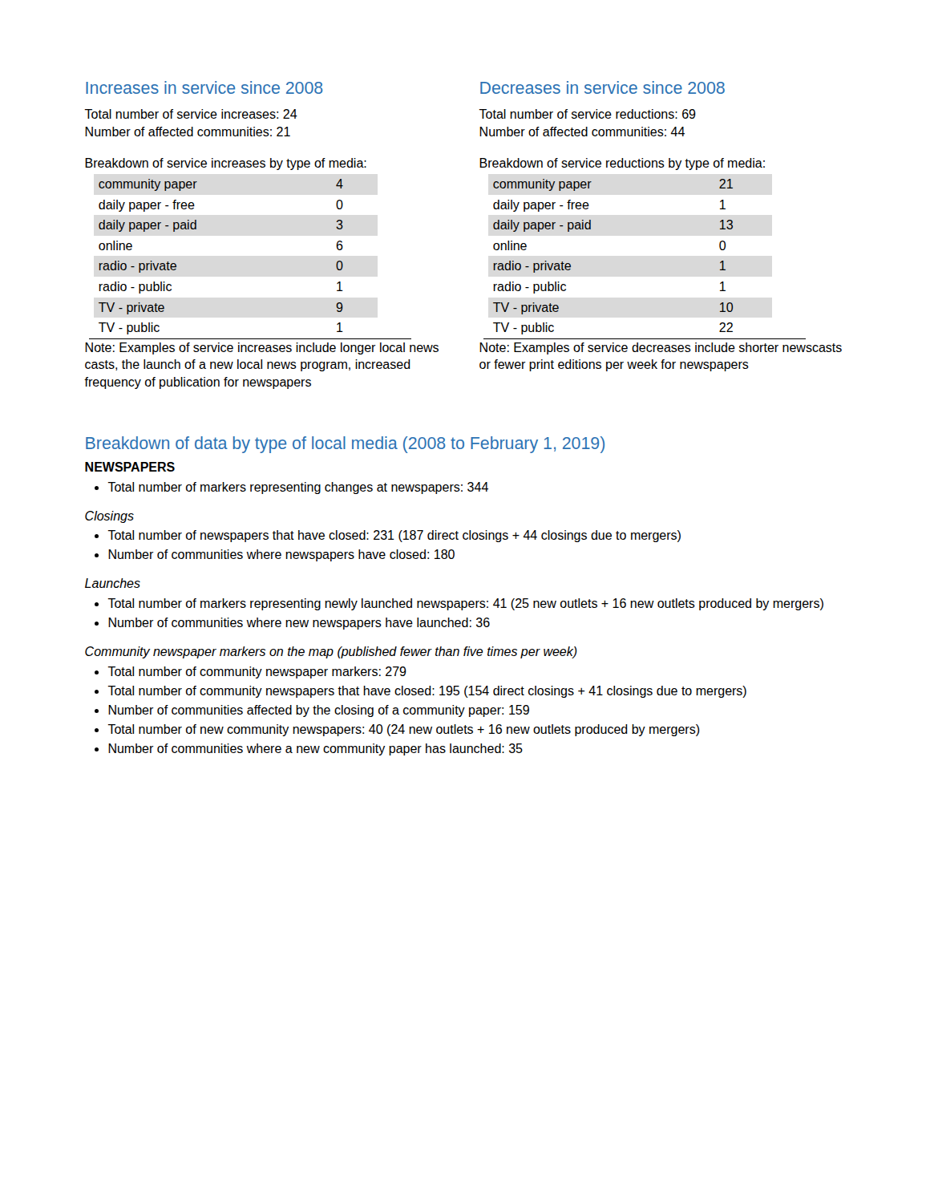Increases in service since 2008
Total number of service increases: 24
Number of affected communities: 21
Breakdown of service increases by type of media:
| community paper | 4 |
| daily paper - free | 0 |
| daily paper - paid | 3 |
| online | 6 |
| radio - private | 0 |
| radio - public | 1 |
| TV - private | 9 |
| TV - public | 1 |
Note: Examples of service increases include longer local news casts, the launch of a new local news program, increased frequency of publication for newspapers
Decreases in service since 2008
Total number of service reductions: 69
Number of affected communities: 44
Breakdown of service reductions by type of media:
| community paper | 21 |
| daily paper - free | 1 |
| daily paper - paid | 13 |
| online | 0 |
| radio - private | 1 |
| radio - public | 1 |
| TV - private | 10 |
| TV - public | 22 |
Note: Examples of service decreases include shorter newscasts or fewer print editions per week for newspapers
Breakdown of data by type of local media (2008 to February 1, 2019)
NEWSPAPERS
Total number of markers representing changes at newspapers: 344
Closings
Total number of newspapers that have closed: 231 (187 direct closings + 44 closings due to mergers)
Number of communities where newspapers have closed: 180
Launches
Total number of markers representing newly launched newspapers: 41 (25 new outlets + 16 new outlets produced by mergers)
Number of communities where new newspapers have launched: 36
Community newspaper markers on the map (published fewer than five times per week)
Total number of community newspaper markers: 279
Total number of community newspapers that have closed: 195 (154 direct closings + 41 closings due to mergers)
Number of communities affected by the closing of a community paper: 159
Total number of new community newspapers: 40 (24 new outlets + 16 new outlets produced by mergers)
Number of communities where a new community paper has launched: 35